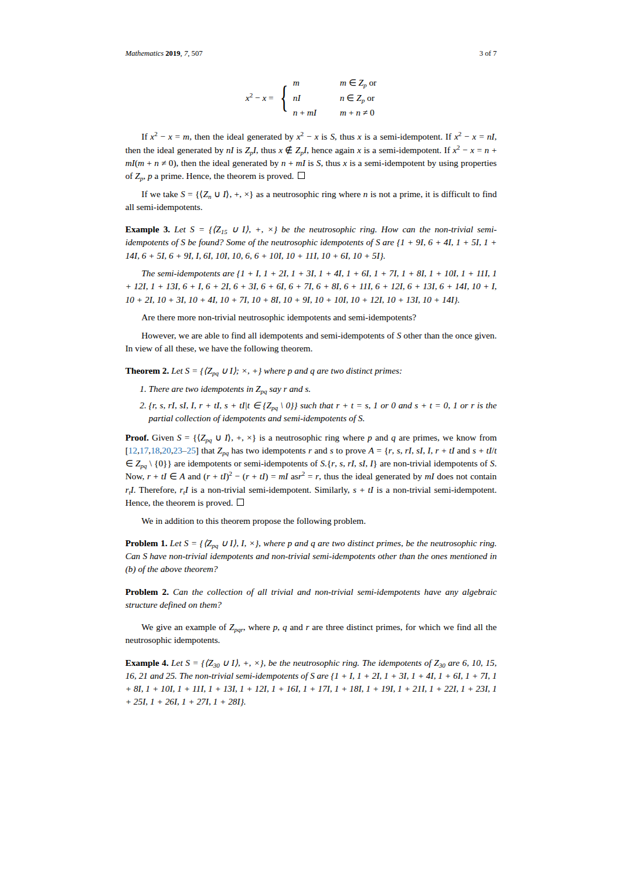Mathematics 2019, 7, 507
3 of 7
x2 − x = {
| m | m ∈ Z p or |
| nI | n ∈ Z p or |
| n + mI | m + n ≠ 0 |
If x2 − x = m, then the ideal generated by x2 − x is S, thus x is a semi-idempotent. If x2 − x = nI, then the ideal generated by nI is ZpI, thus x ∉ ZpI, hence again x is a semi-idempotent. If x2 − x = n + mI(m + n ≠ 0), then the ideal generated by n + mI is S, thus x is a semi-idempotent by using properties of Zp, p a prime. Hence, the theorem is proved.
If we take S = {⟨Zn ∪ I⟩, +, ×} as a neutrosophic ring where n is not a prime, it is difficult to find all semi-idempotents.
Example 3. Let S = {⟨Z15 ∪ I⟩, +, ×} be the neutrosophic ring. How can the non-trivial semi-idempotents of S be found? Some of the neutrosophic idempotents of S are {1 + 9I, 6 + 4I, 1 + 5I, 1 + 14I, 6 + 5I, 6 + 9I, I, 6I, 10I, 10, 6, 6 + 10I, 10 + 11I, 10 + 6I, 10 + 5I}.
The semi-idempotents are {1 + I, 1 + 2I, 1 + 3I, 1 + 4I, 1 + 6I, 1 + 7I, 1 + 8I, 1 + 10I, 1 + 11I, 1 + 12I, 1 + 13I, 6 + I, 6 + 2I, 6 + 3I, 6 + 6I, 6 + 7I, 6 + 8I, 6 + 11I, 6 + 12I, 6 + 13I, 6 + 14I, 10 + I, 10 + 2I, 10 + 3I, 10 + 4I, 10 + 7I, 10 + 8I, 10 + 9I, 10 + 10I, 10 + 12I, 10 + 13I, 10 + 14I}.
Are there more non-trivial neutrosophic idempotents and semi-idempotents?
However, we are able to find all idempotents and semi-idempotents of S other than the once given. In view of all these, we have the following theorem.
Theorem 2. Let S = {⟨Zpq ∪ I⟩; ×, +} where p and q are two distinct primes:
There are two idempotents in Zpq say r and s.
{r, s, rI, sI, I, r + tI, s + tI|t ∈ {Zpq \ 0}} such that r + t = s, 1 or 0 and s + t = 0, 1 or r is the partial collection of idempotents and semi-idempotents of S.
Proof. Given S = {⟨Zpq ∪ I⟩, +, ×} is a neutrosophic ring where p and q are primes, we know from [12,17,18,20,23–25] that Zpq has two idempotents r and s to prove A = {r, s, rI, sI, I, r + tI and s + tI/t ∈ Zpq \ {0}} are idempotents or semi-idempotents of S.{r, s, rI, sI, I} are non-trivial idempotents of S. Now, r + tI ∈ A and (r + tI)2 − (r + tI) = mI asr2 = r, thus the ideal generated by mI does not contain rtI. Therefore, rtI is a non-trivial semi-idempotent. Similarly, s + tI is a non-trivial semi-idempotent. Hence, the theorem is proved.
We in addition to this theorem propose the following problem.
Problem 1. Let S = {⟨Zpq ∪ I⟩, I, ×}, where p and q are two distinct primes, be the neutrosophic ring. Can S have non-trivial idempotents and non-trivial semi-idempotents other than the ones mentioned in (b) of the above theorem?
Problem 2. Can the collection of all trivial and non-trivial semi-idempotents have any algebraic structure defined on them?
We give an example of Zpqr, where p, q and r are three distinct primes, for which we find all the neutrosophic idempotents.
Example 4. Let S = {⟨Z30 ∪ I⟩, +, ×}, be the neutrosophic ring. The idempotents of Z30 are 6, 10, 15, 16, 21 and 25. The non-trivial semi-idempotents of S are {1 + I, 1 + 2I, 1 + 3I, 1 + 4I, 1 + 6I, 1 + 7I, 1 + 8I, 1 + 10I, 1 + 11I, 1 + 13I, 1 + 12I, 1 + 16I, 1 + 17I, 1 + 18I, 1 + 19I, 1 + 21I, 1 + 22I, 1 + 23I, 1 + 25I, 1 + 26I, 1 + 27I, 1 + 28I}.